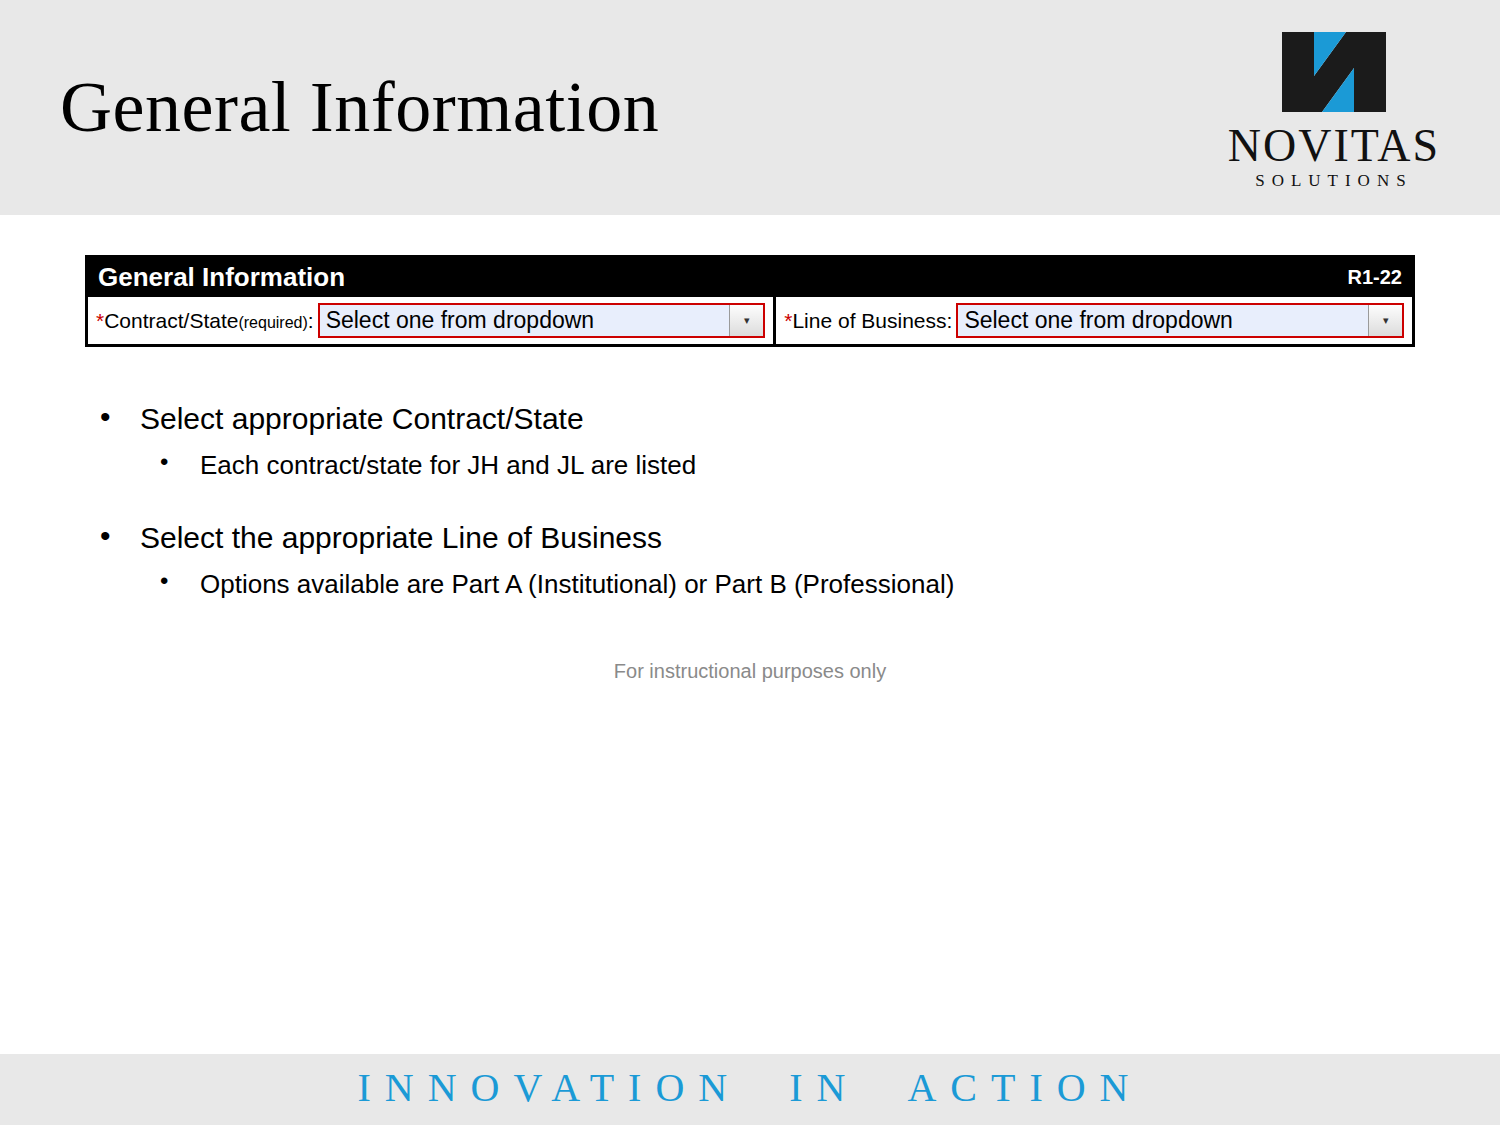General Information
NOVITAS
SOLUTIONS
General Information R1-22
*Contract/State(required):
Select one from dropdown ▾
*Line of Business:
Select one from dropdown ▾
Select appropriate Contract/State
Each contract/state for JH and JL are listed
Select the appropriate Line of Business
Options available are Part A (Institutional) or Part B (Professional)
For instructional purposes only
INNOVATION IN ACTION